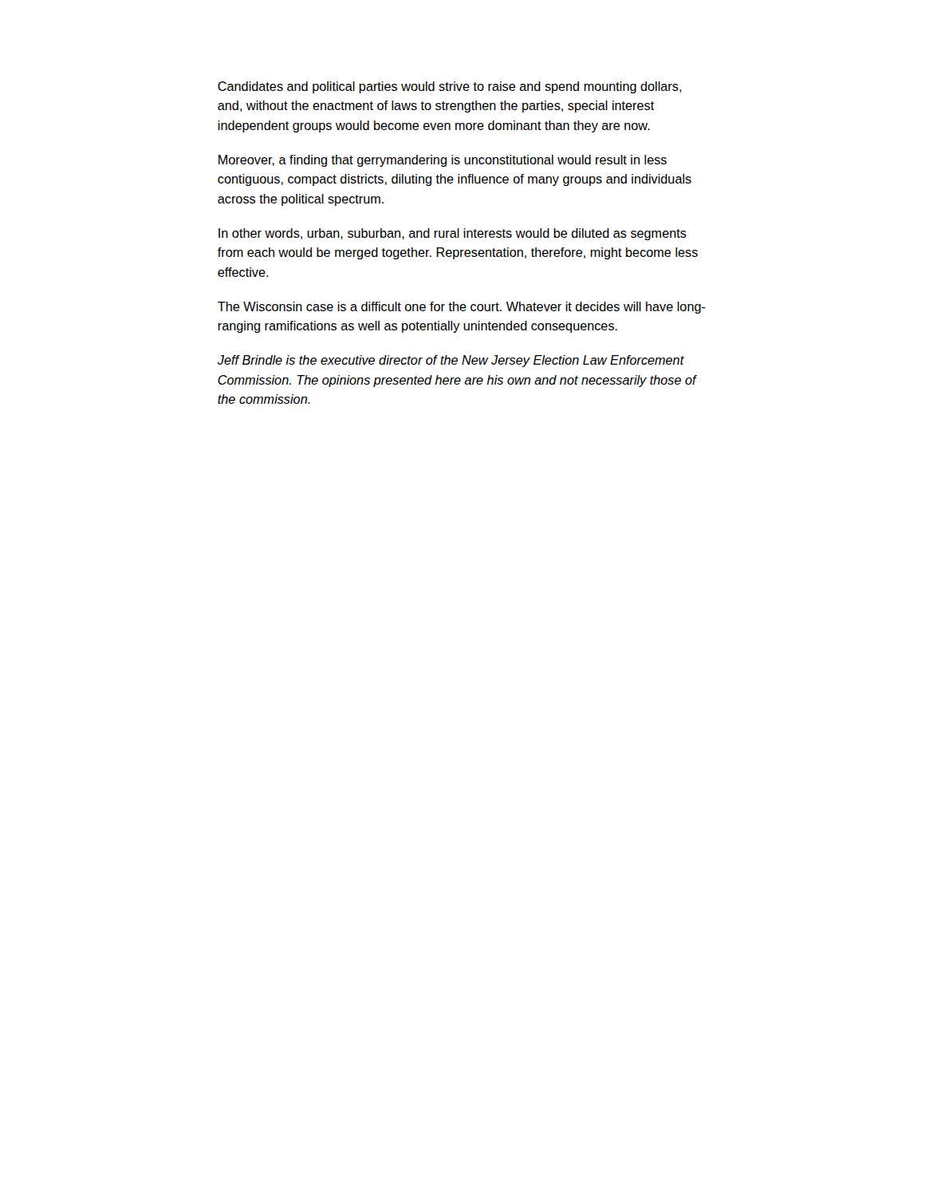Candidates and political parties would strive to raise and spend mounting dollars, and, without the enactment of laws to strengthen the parties, special interest independent groups would become even more dominant than they are now.
Moreover, a finding that gerrymandering is unconstitutional would result in less contiguous, compact districts, diluting the influence of many groups and individuals across the political spectrum.
In other words, urban, suburban, and rural interests would be diluted as segments from each would be merged together. Representation, therefore, might become less effective.
The Wisconsin case is a difficult one for the court. Whatever it decides will have long-ranging ramifications as well as potentially unintended consequences.
Jeff Brindle is the executive director of the New Jersey Election Law Enforcement Commission. The opinions presented here are his own and not necessarily those of the commission.